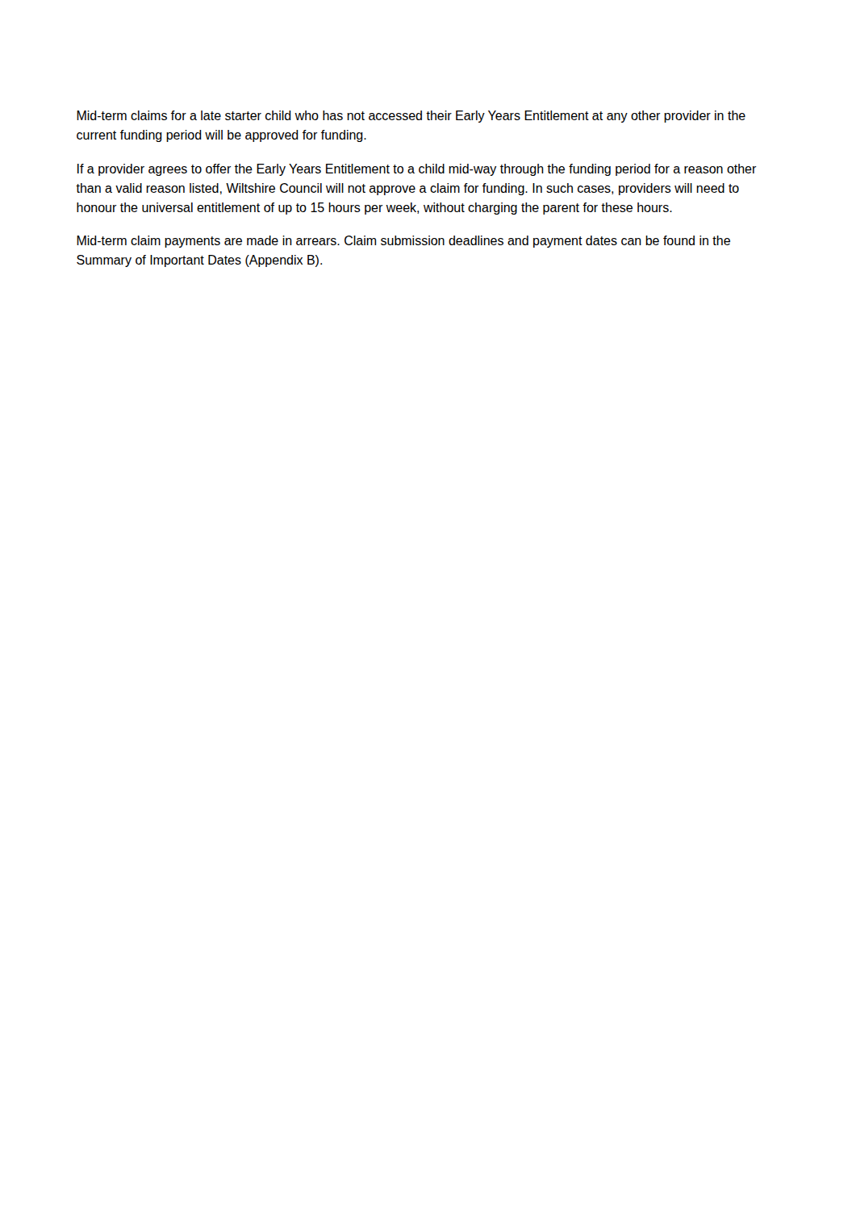Mid-term claims for a late starter child who has not accessed their Early Years Entitlement at any other provider in the current funding period will be approved for funding.
If a provider agrees to offer the Early Years Entitlement to a child mid-way through the funding period for a reason other than a valid reason listed, Wiltshire Council will not approve a claim for funding. In such cases, providers will need to honour the universal entitlement of up to 15 hours per week, without charging the parent for these hours.
Mid-term claim payments are made in arrears. Claim submission deadlines and payment dates can be found in the Summary of Important Dates (Appendix B).